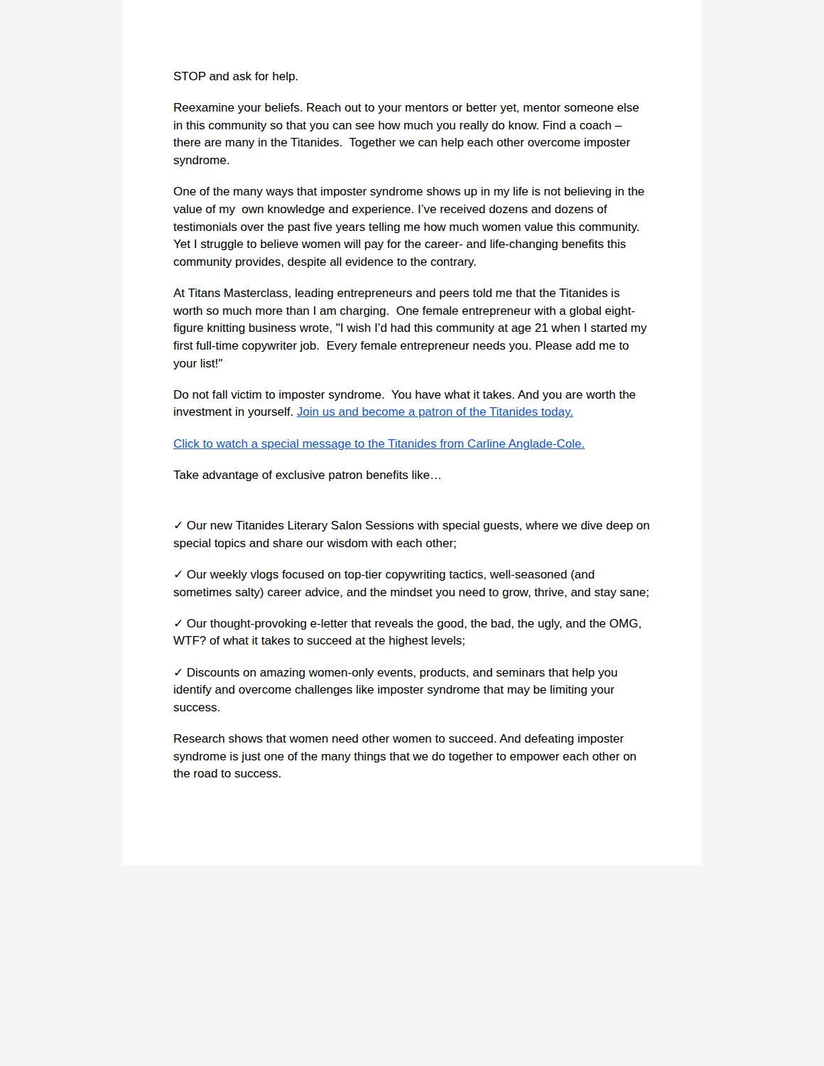STOP and ask for help.
Reexamine your beliefs. Reach out to your mentors or better yet, mentor someone else in this community so that you can see how much you really do know. Find a coach – there are many in the Titanides. Together we can help each other overcome imposter syndrome.
One of the many ways that imposter syndrome shows up in my life is not believing in the value of my own knowledge and experience. I’ve received dozens and dozens of testimonials over the past five years telling me how much women value this community. Yet I struggle to believe women will pay for the career- and life-changing benefits this community provides, despite all evidence to the contrary.
At Titans Masterclass, leading entrepreneurs and peers told me that the Titanides is worth so much more than I am charging. One female entrepreneur with a global eight-figure knitting business wrote, "I wish I’d had this community at age 21 when I started my first full-time copywriter job. Every female entrepreneur needs you. Please add me to your list!"
Do not fall victim to imposter syndrome. You have what it takes. And you are worth the investment in yourself. Join us and become a patron of the Titanides today.
Click to watch a special message to the Titanides from Carline Anglade-Cole.
Take advantage of exclusive patron benefits like…
✓ Our new Titanides Literary Salon Sessions with special guests, where we dive deep on special topics and share our wisdom with each other;
✓ Our weekly vlogs focused on top-tier copywriting tactics, well-seasoned (and sometimes salty) career advice, and the mindset you need to grow, thrive, and stay sane;
✓ Our thought-provoking e-letter that reveals the good, the bad, the ugly, and the OMG, WTF? of what it takes to succeed at the highest levels;
✓ Discounts on amazing women-only events, products, and seminars that help you identify and overcome challenges like imposter syndrome that may be limiting your success.
Research shows that women need other women to succeed. And defeating imposter syndrome is just one of the many things that we do together to empower each other on the road to success.